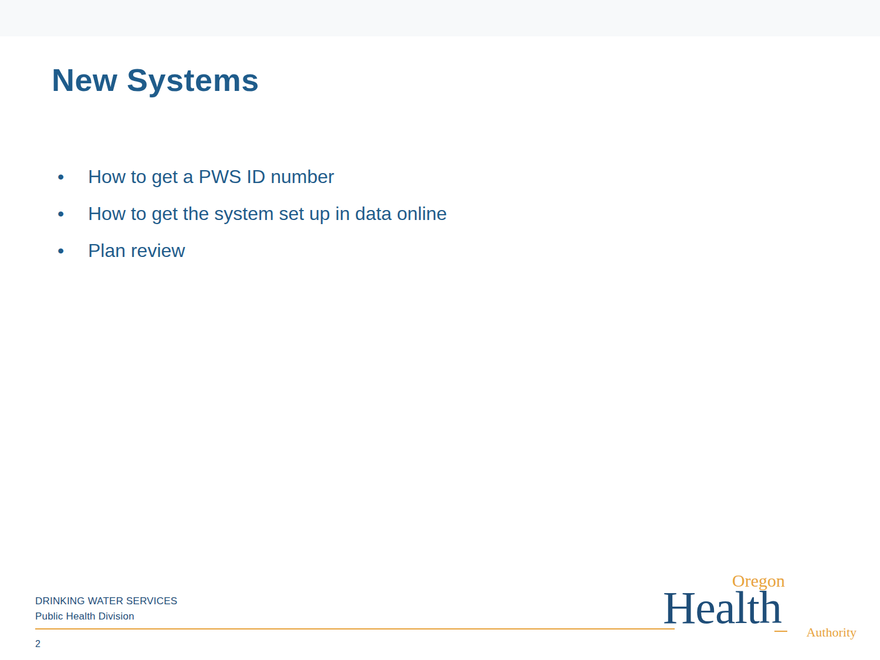New Systems
How to get a PWS ID number
How to get the system set up in data online
Plan review
DRINKING WATER SERVICES
Public Health Division
2
Oregon Health Authority